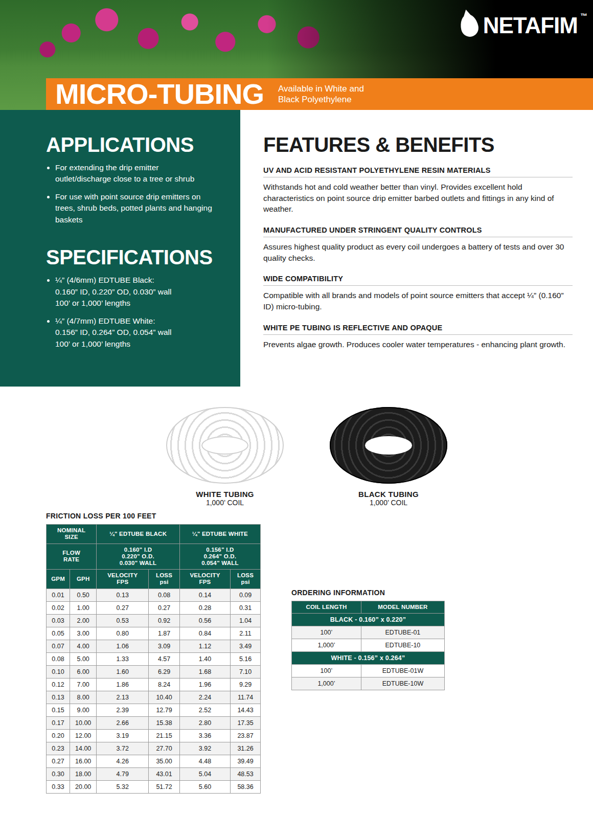NETAFIM™
MICRO-TUBING
Available in White and
Black Polyethylene
APPLICATIONS
For extending the drip emitter outlet/discharge close to a tree or shrub
For use with point source drip emitters on trees, shrub beds, potted plants and hanging baskets
SPECIFICATIONS
¼” (4/6mm) EDTUBE Black:
0.160” ID, 0.220” OD, 0.030” wall
100’ or 1,000’ lengths
¼” (4/7mm) EDTUBE White:
0.156” ID, 0.264” OD, 0.054” wall
100’ or 1,000’ lengths
FEATURES & BENEFITS
UV AND ACID RESISTANT POLYETHYLENE RESIN MATERIALS
Withstands hot and cold weather better than vinyl. Provides excellent hold characteristics on point source drip emitter barbed outlets and fittings in any kind of weather.
MANUFACTURED UNDER STRINGENT QUALITY CONTROLS
Assures highest quality product as every coil undergoes a battery of tests and over 30 quality checks.
WIDE COMPATIBILITY
Compatible with all brands and models of point source emitters that accept ¼” (0.160” ID) micro-tubing.
WHITE PE TUBING IS REFLECTIVE AND OPAQUE
Prevents algae growth. Produces cooler water temperatures - enhancing plant growth.
WHITE TUBING
1,000’ COIL
BLACK TUBING
1,000’ COIL
FRICTION LOSS PER 100 FEET
| NOMINAL SIZE | ¼” EDTUBE BLACK | ¼” EDTUBE WHITE |
| --- | --- | --- |
| FLOW RATE | 0.160” I.D 0.220” O.D. 0.030” WALL | 0.156” I.D 0.264” O.D. 0.054” WALL |
| GPM | GPH | VELOCITY FPS | LOSS psi | VELOCITY FPS | LOSS psi |
| 0.01 | 0.50 | 0.13 | 0.08 | 0.14 | 0.09 |
| 0.02 | 1.00 | 0.27 | 0.27 | 0.28 | 0.31 |
| 0.03 | 2.00 | 0.53 | 0.92 | 0.56 | 1.04 |
| 0.05 | 3.00 | 0.80 | 1.87 | 0.84 | 2.11 |
| 0.07 | 4.00 | 1.06 | 3.09 | 1.12 | 3.49 |
| 0.08 | 5.00 | 1.33 | 4.57 | 1.40 | 5.16 |
| 0.10 | 6.00 | 1.60 | 6.29 | 1.68 | 7.10 |
| 0.12 | 7.00 | 1.86 | 8.24 | 1.96 | 9.29 |
| 0.13 | 8.00 | 2.13 | 10.40 | 2.24 | 11.74 |
| 0.15 | 9.00 | 2.39 | 12.79 | 2.52 | 14.43 |
| 0.17 | 10.00 | 2.66 | 15.38 | 2.80 | 17.35 |
| 0.20 | 12.00 | 3.19 | 21.15 | 3.36 | 23.87 |
| 0.23 | 14.00 | 3.72 | 27.70 | 3.92 | 31.26 |
| 0.27 | 16.00 | 4.26 | 35.00 | 4.48 | 39.49 |
| 0.30 | 18.00 | 4.79 | 43.01 | 5.04 | 48.53 |
| 0.33 | 20.00 | 5.32 | 51.72 | 5.60 | 58.36 |
ORDERING INFORMATION
| COIL LENGTH | MODEL NUMBER |
| --- | --- |
| BLACK - 0.160” x 0.220” |
| 100’ | EDTUBE-01 |
| 1,000’ | EDTUBE-10 |
| WHITE - 0.156” x 0.264” |
| 100’ | EDTUBE-01W |
| 1,000’ | EDTUBE-10W |